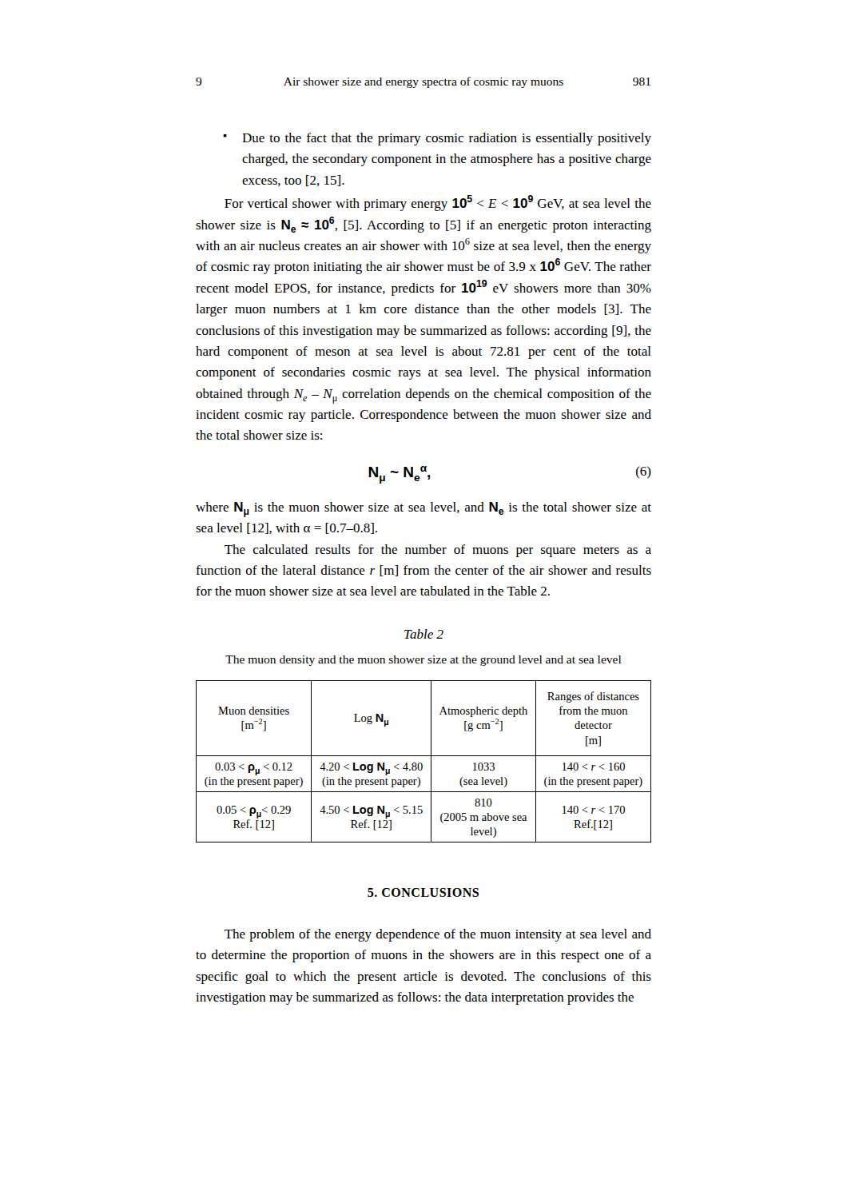9
Air shower size and energy spectra of cosmic ray muons
981
Due to the fact that the primary cosmic radiation is essentially positively charged, the secondary component in the atmosphere has a positive charge excess, too [2, 15].
For vertical shower with primary energy 105 < E < 109 GeV, at sea level the shower size is Ne ≈ 106, [5]. According to [5] if an energetic proton interacting with an air nucleus creates an air shower with 106 size at sea level, then the energy of cosmic ray proton initiating the air shower must be of 3.9 x 106 GeV. The rather recent model EPOS, for instance, predicts for 1019 eV showers more than 30% larger muon numbers at 1 km core distance than the other models [3]. The conclusions of this investigation may be summarized as follows: according [9], the hard component of meson at sea level is about 72.81 per cent of the total component of secondaries cosmic rays at sea level. The physical information obtained through Ne – Nμ correlation depends on the chemical composition of the incident cosmic ray particle. Correspondence between the muon shower size and the total shower size is:
Nμ ~ Neα,
(6)
where Nμ is the muon shower size at sea level, and Ne is the total shower size at sea level [12], with α = [0.7–0.8].
The calculated results for the number of muons per square meters as a function of the lateral distance r [m] from the center of the air shower and results for the muon shower size at sea level are tabulated in the Table 2.
Table 2
The muon density and the muon shower size at the ground level and at sea level
| Muon densities [m −2 ] | Log N μ | Atmospheric depth [g cm −2 ] | Ranges of distances from the muon detector [m] |
| --- | --- | --- | --- |
| 0.03 < ρ μ < 0.12 (in the present paper) | 4.20 < Log N μ < 4.80 (in the present paper) | 1033 (sea level) | 140 < r < 160 (in the present paper) |
| 0.05 < ρ μ < 0.29 Ref. [12] | 4.50 < Log N μ < 5.15 Ref. [12] | 810 (2005 m above sea level) | 140 < r < 170 Ref.[12] |
5. CONCLUSIONS
The problem of the energy dependence of the muon intensity at sea level and to determine the proportion of muons in the showers are in this respect one of a specific goal to which the present article is devoted. The conclusions of this investigation may be summarized as follows: the data interpretation provides the